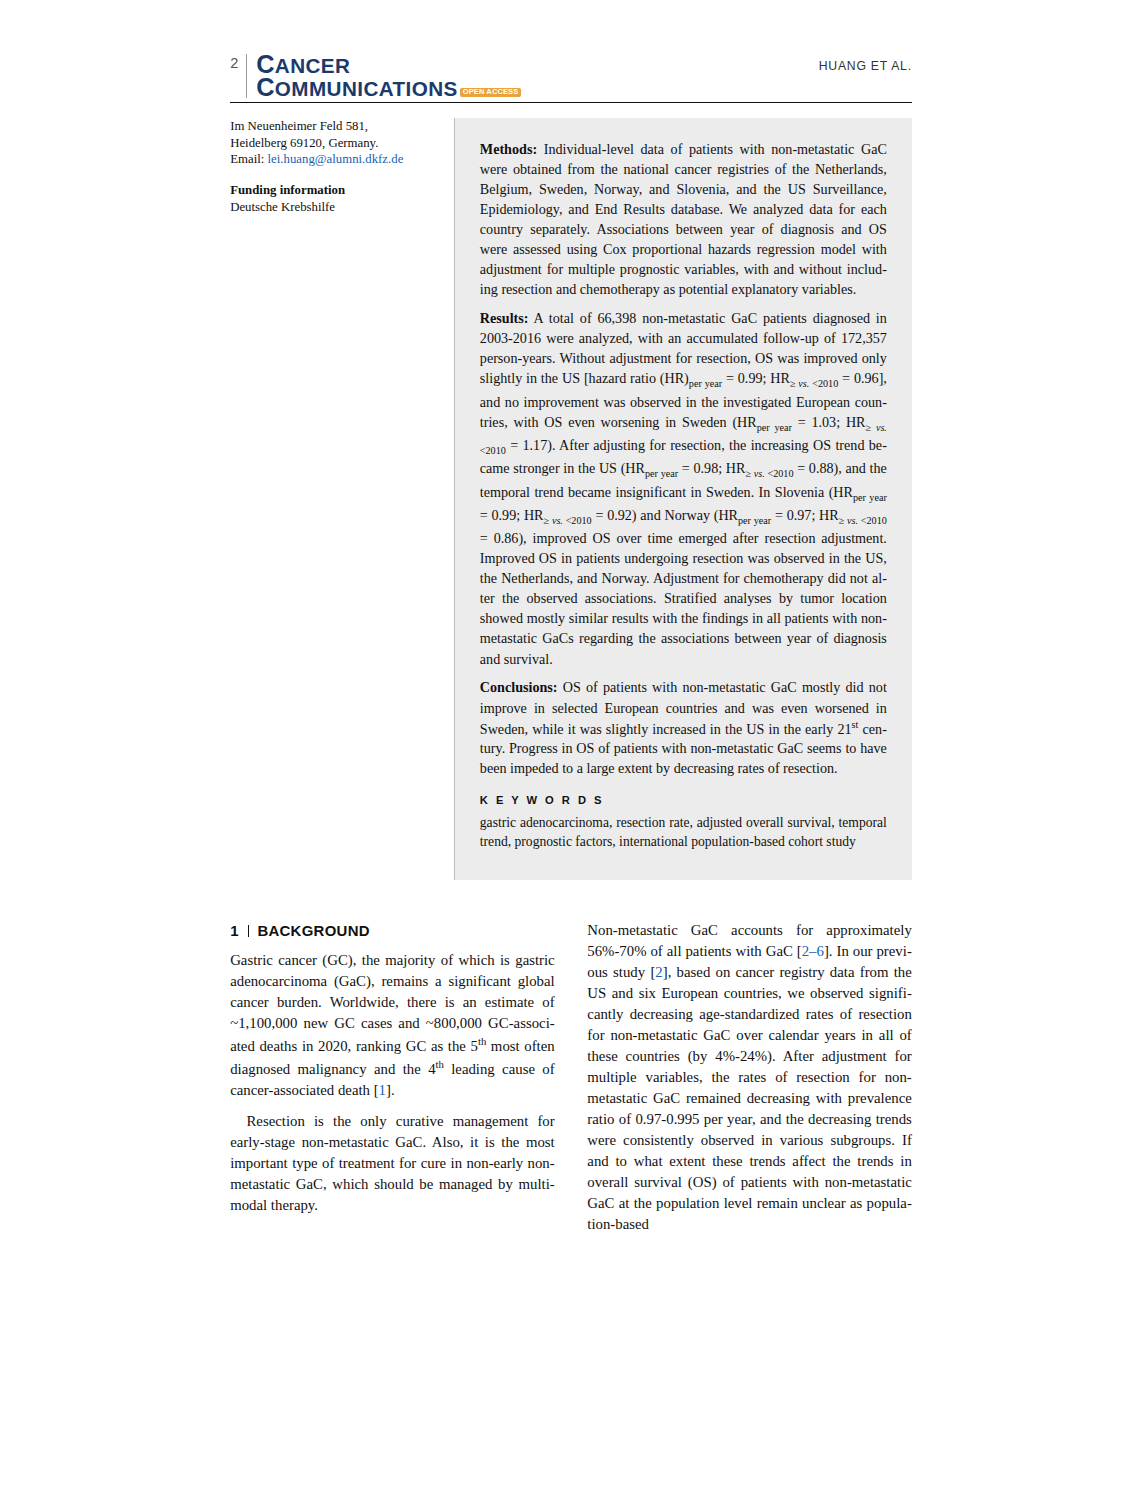2
CANCER
COMMUNICATIONSOpen Access
Huang et al.
Im Neuenheimer Feld 581, Heidelberg 69120, Germany.
Email: lei.huang@alumni.dkfz.de
Funding information
Deutsche Krebshilfe
Methods: Individual-level data of patients with non-metastatic GaC were obtained from the national cancer registries of the Netherlands, Belgium, Sweden, Norway, and Slovenia, and the US Surveillance, Epidemiology, and End Results database. We analyzed data for each country separately. Associations between year of diagnosis and OS were assessed using Cox proportional hazards regression model with adjustment for multiple prognostic variables, with and without including resection and chemotherapy as potential explanatory variables.
Results: A total of 66,398 non-metastatic GaC patients diagnosed in 2003-2016 were analyzed, with an accumulated follow-up of 172,357 person-years. Without adjustment for resection, OS was improved only slightly in the US [hazard ratio (HR)per year = 0.99; HR≥ vs. <2010 = 0.96], and no improvement was observed in the investigated European countries, with OS even worsening in Sweden (HRper year = 1.03; HR≥ vs. <2010 = 1.17). After adjusting for resection, the increasing OS trend became stronger in the US (HRper year = 0.98; HR≥ vs. <2010 = 0.88), and the temporal trend became insignificant in Sweden. In Slovenia (HRper year = 0.99; HR≥ vs. <2010 = 0.92) and Norway (HRper year = 0.97; HR≥ vs. <2010 = 0.86), improved OS over time emerged after resection adjustment. Improved OS in patients undergoing resection was observed in the US, the Netherlands, and Norway. Adjustment for chemotherapy did not alter the observed associations. Stratified analyses by tumor location showed mostly similar results with the findings in all patients with non-metastatic GaCs regarding the associations between year of diagnosis and survival.
Conclusions: OS of patients with non-metastatic GaC mostly did not improve in selected European countries and was even worsened in Sweden, while it was slightly increased in the US in the early 21st century. Progress in OS of patients with non-metastatic GaC seems to have been impeded to a large extent by decreasing rates of resection.
K E Y W O R D S
gastric adenocarcinoma, resection rate, adjusted overall survival, temporal trend, prognostic factors, international population-based cohort study
1 BACKGROUND
Gastric cancer (GC), the majority of which is gastric adenocarcinoma (GaC), remains a significant global cancer burden. Worldwide, there is an estimate of ~1,100,000 new GC cases and ~800,000 GC-associated deaths in 2020, ranking GC as the 5th most often diagnosed malignancy and the 4th leading cause of cancer-associated death [1].
Resection is the only curative management for early-stage non-metastatic GaC. Also, it is the most important type of treatment for cure in non-early non-metastatic GaC, which should be managed by multi-modal therapy.
Non-metastatic GaC accounts for approximately 56%-70% of all patients with GaC [2–6]. In our previous study [2], based on cancer registry data from the US and six European countries, we observed significantly decreasing age-standardized rates of resection for non-metastatic GaC over calendar years in all of these countries (by 4%-24%). After adjustment for multiple variables, the rates of resection for non-metastatic GaC remained decreasing with prevalence ratio of 0.97-0.995 per year, and the decreasing trends were consistently observed in various subgroups. If and to what extent these trends affect the trends in overall survival (OS) of patients with non-metastatic GaC at the population level remain unclear as population-based